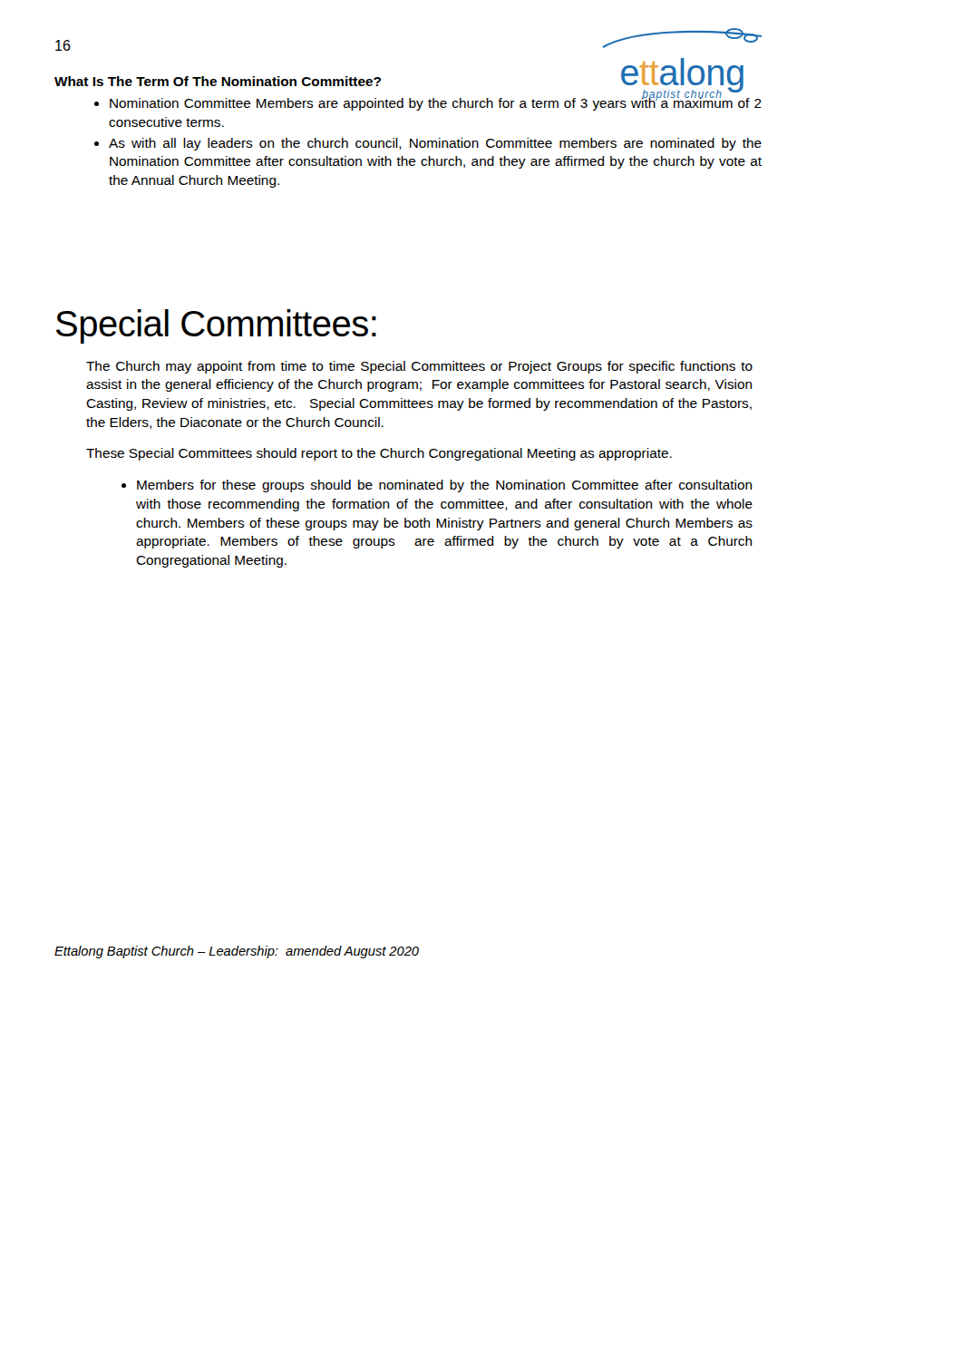ettalong baptist church
16
What Is The Term Of The Nomination Committee?
Nomination Committee Members are appointed by the church for a term of 3 years with a maximum of 2 consecutive terms.
As with all lay leaders on the church council, Nomination Committee members are nominated by the Nomination Committee after consultation with the church, and they are affirmed by the church by vote at the Annual Church Meeting.
Special Committees:
The Church may appoint from time to time Special Committees or Project Groups for specific functions to assist in the general efficiency of the Church program; For example committees for Pastoral search, Vision Casting, Review of ministries, etc. Special Committees may be formed by recommendation of the Pastors, the Elders, the Diaconate or the Church Council.
These Special Committees should report to the Church Congregational Meeting as appropriate.
Members for these groups should be nominated by the Nomination Committee after consultation with those recommending the formation of the committee, and after consultation with the whole church. Members of these groups may be both Ministry Partners and general Church Members as appropriate. Members of these groups are affirmed by the church by vote at a Church Congregational Meeting.
Ettalong Baptist Church – Leadership: amended August 2020